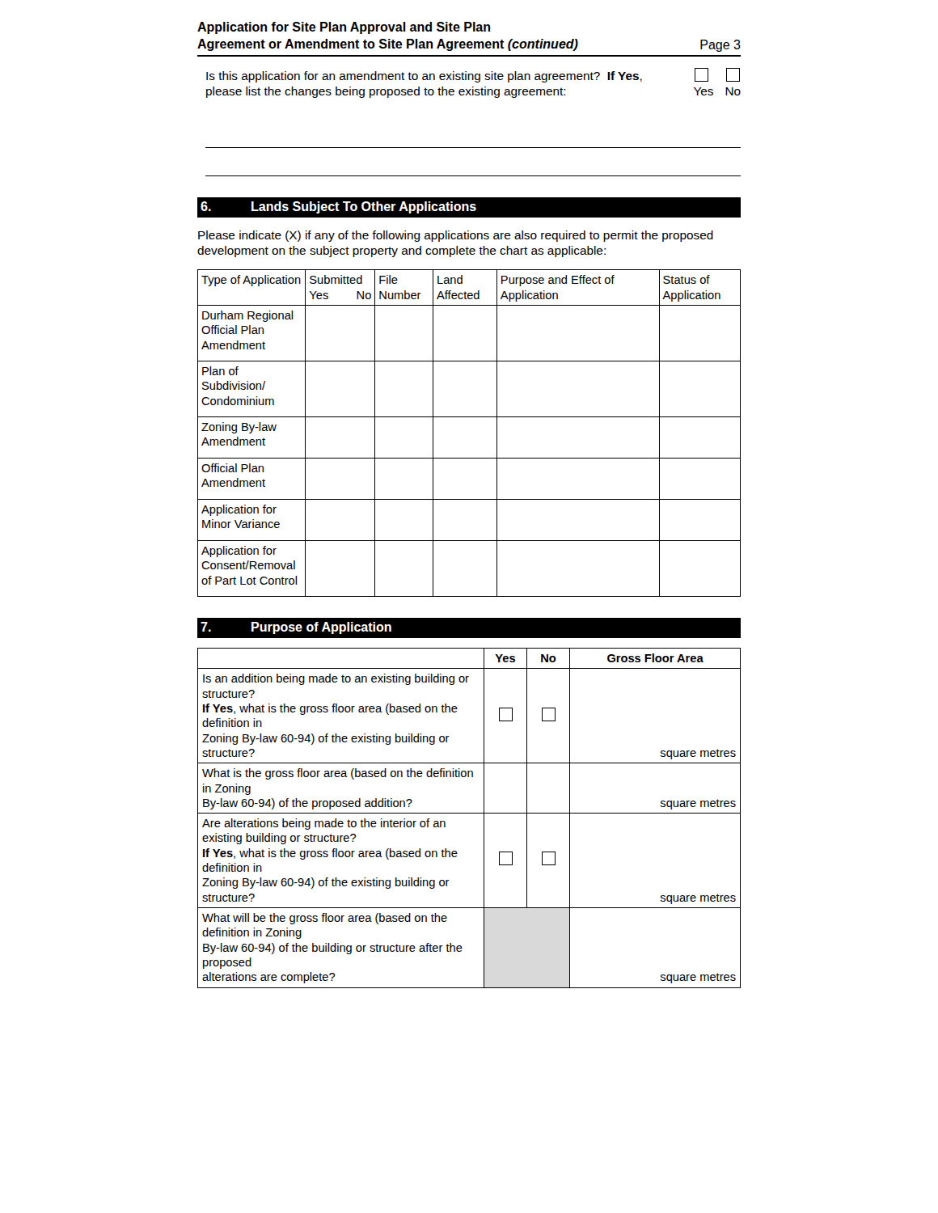Application for Site Plan Approval and Site Plan
Agreement or Amendment to Site Plan Agreement (continued)
Page 3
Is this application for an amendment to an existing site plan agreement? If Yes,
please list the changes being proposed to the existing agreement:
Yes No
6. Lands Subject To Other Applications
Please indicate (X) if any of the following applications are also required to permit the proposed development on the subject property and complete the chart as applicable:
| Type of Application | Submitted Yes No | File Number | Land Affected | Purpose and Effect of Application | Status of Application |
| --- | --- | --- | --- | --- | --- |
| Durham Regional Official Plan Amendment | | | | | |
| Plan of Subdivision/ Condominium | | | | | |
| Zoning By-law Amendment | | | | | |
| Official Plan Amendment | | | | | |
| Application for Minor Variance | | | | | |
| Application for Consent/Removal of Part Lot Control | | | | | |
7. Purpose of Application
| | Yes | No | Gross Floor Area |
| --- | --- | --- | --- |
| Is an addition being made to an existing building or structure? If Yes , what is the gross floor area (based on the definition in Zoning By-law 60-94) of the existing building or structure? | | | square metres |
| What is the gross floor area (based on the definition in Zoning By-law 60-94) of the proposed addition? | | | square metres |
| Are alterations being made to the interior of an existing building or structure? If Yes , what is the gross floor area (based on the definition in Zoning By-law 60-94) of the existing building or structure? | | | square metres |
| What will be the gross floor area (based on the definition in Zoning By-law 60-94) of the building or structure after the proposed alterations are complete? | | square metres |